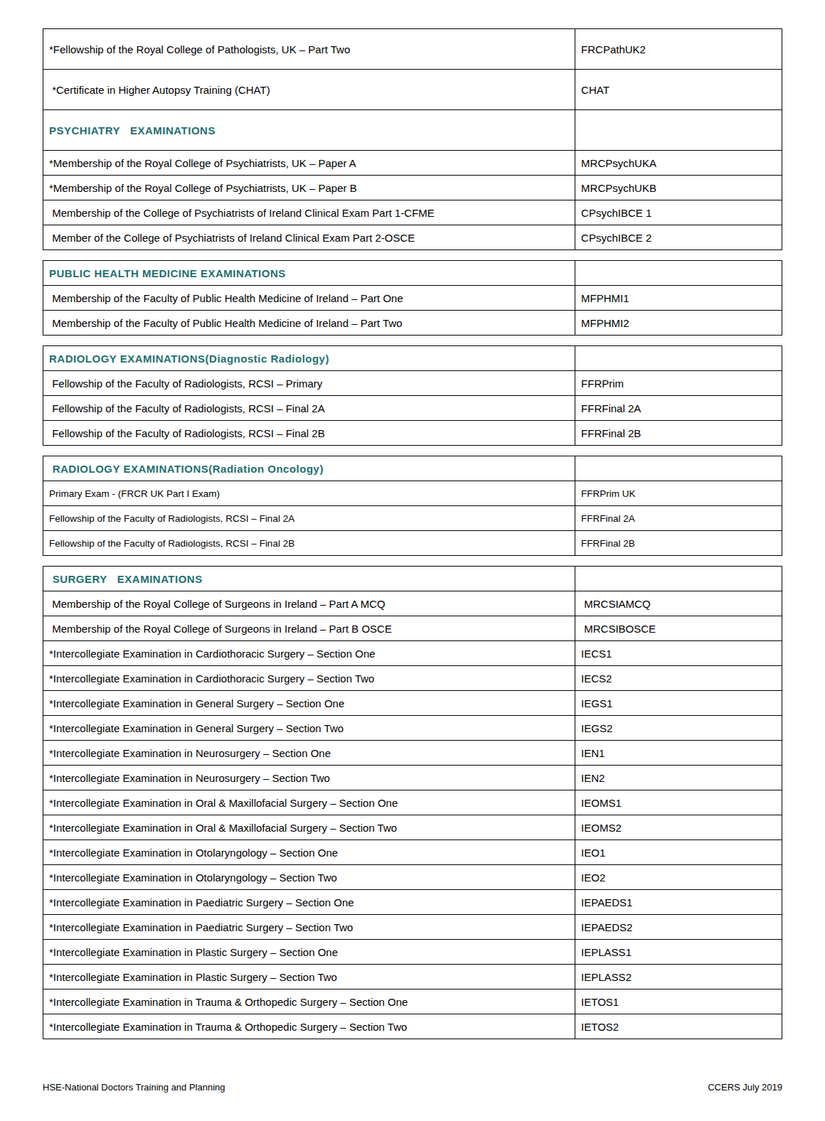| *Fellowship of the Royal College of Pathologists, UK – Part Two | FRCPathUK2 |
| *Certificate in Higher Autopsy Training (CHAT) | CHAT |
| PSYCHIATRY EXAMINATIONS | |
| *Membership of the Royal College of Psychiatrists, UK – Paper A | MRCPsychUKA |
| *Membership of the Royal College of Psychiatrists, UK – Paper B | MRCPsychUKB |
| Membership of the College of Psychiatrists of Ireland Clinical Exam Part 1-CFME | CPsychIBCE 1 |
| Member of the College of Psychiatrists of Ireland Clinical Exam Part 2-OSCE | CPsychIBCE 2 |
| PUBLIC HEALTH MEDICINE EXAMINATIONS | |
| Membership of the Faculty of Public Health Medicine of Ireland – Part One | MFPHMI1 |
| Membership of the Faculty of Public Health Medicine of Ireland – Part Two | MFPHMI2 |
| RADIOLOGY EXAMINATIONS(Diagnostic Radiology) | |
| Fellowship of the Faculty of Radiologists, RCSI – Primary | FFRPrim |
| Fellowship of the Faculty of Radiologists, RCSI – Final 2A | FFRFinal 2A |
| Fellowship of the Faculty of Radiologists, RCSI – Final 2B | FFRFinal 2B |
| RADIOLOGY EXAMINATIONS(Radiation Oncology) | |
| Primary Exam - (FRCR UK Part I Exam) | FFRPrim UK |
| Fellowship of the Faculty of Radiologists, RCSI – Final 2A | FFRFinal 2A |
| Fellowship of the Faculty of Radiologists, RCSI – Final 2B | FFRFinal 2B |
| SURGERY EXAMINATIONS | |
| Membership of the Royal College of Surgeons in Ireland – Part A MCQ | MRCSIAMCQ |
| Membership of the Royal College of Surgeons in Ireland – Part B OSCE | MRCSIBOSCE |
| *Intercollegiate Examination in Cardiothoracic Surgery – Section One | IECS1 |
| *Intercollegiate Examination in Cardiothoracic Surgery – Section Two | IECS2 |
| *Intercollegiate Examination in General Surgery – Section One | IEGS1 |
| *Intercollegiate Examination in General Surgery – Section Two | IEGS2 |
| *Intercollegiate Examination in Neurosurgery – Section One | IEN1 |
| *Intercollegiate Examination in Neurosurgery – Section Two | IEN2 |
| *Intercollegiate Examination in Oral & Maxillofacial Surgery – Section One | IEOMS1 |
| *Intercollegiate Examination in Oral & Maxillofacial Surgery – Section Two | IEOMS2 |
| *Intercollegiate Examination in Otolaryngology – Section One | IEO1 |
| *Intercollegiate Examination in Otolaryngology – Section Two | IEO2 |
| *Intercollegiate Examination in Paediatric Surgery – Section One | IEPAEDS1 |
| *Intercollegiate Examination in Paediatric Surgery – Section Two | IEPAEDS2 |
| *Intercollegiate Examination in Plastic Surgery – Section One | IEPLASS1 |
| *Intercollegiate Examination in Plastic Surgery – Section Two | IEPLASS2 |
| *Intercollegiate Examination in Trauma & Orthopedic Surgery – Section One | IETOS1 |
| *Intercollegiate Examination in Trauma & Orthopedic Surgery – Section Two | IETOS2 |
HSE-National Doctors Training and Planning CCERS July 2019